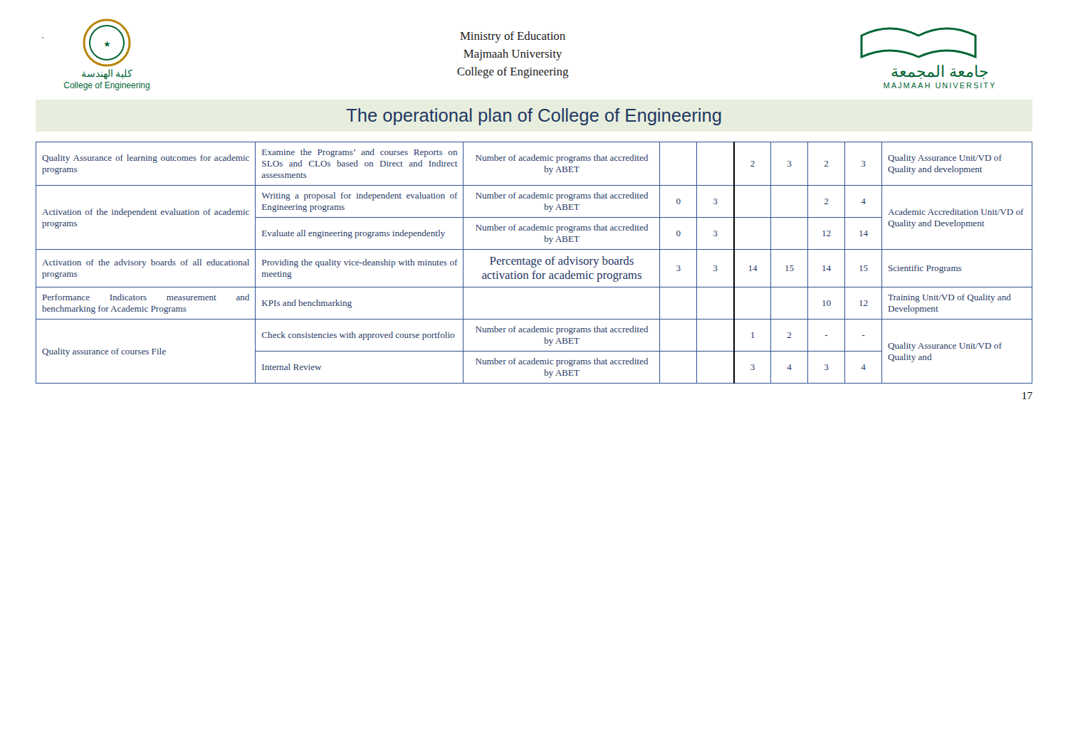`
Ministry of Education
Majmaah University
College of Engineering
The operational plan of College of Engineering
| Quality Assurance of learning outcomes for academic programs | Examine the Programs’ and courses Reports on SLOs and CLOs based on Direct and Indirect assessments | Number of academic programs that accredited by ABET | | | 2 | 3 | 2 | 3 | Quality Assurance Unit/VD of Quality and development |
| Activation of the independent evaluation of academic programs | Writing a proposal for independent evaluation of Engineering programs | Number of academic programs that accredited by ABET | 0 | 3 | | | 2 | 4 | Academic Accreditation Unit/VD of Quality and Development |
| Evaluate all engineering programs independently | Number of academic programs that accredited by ABET | 0 | 3 | | | 12 | 14 |
| Activation of the advisory boards of all educational programs | Providing the quality vice-deanship with minutes of meeting | Percentage of advisory boards activation for academic programs | 3 | 3 | 14 | 15 | 14 | 15 | Scientific Programs |
| Performance Indicators measurement and benchmarking for Academic Programs | KPIs and benchmarking | | | | | | 10 | 12 | Training Unit/VD of Quality and Development |
| Quality assurance of courses File | Check consistencies with approved course portfolio | Number of academic programs that accredited by ABET | | | 1 | 2 | - | - | Quality Assurance Unit/VD of Quality and |
| Internal Review | Number of academic programs that accredited by ABET | | | 3 | 4 | 3 | 4 |
17